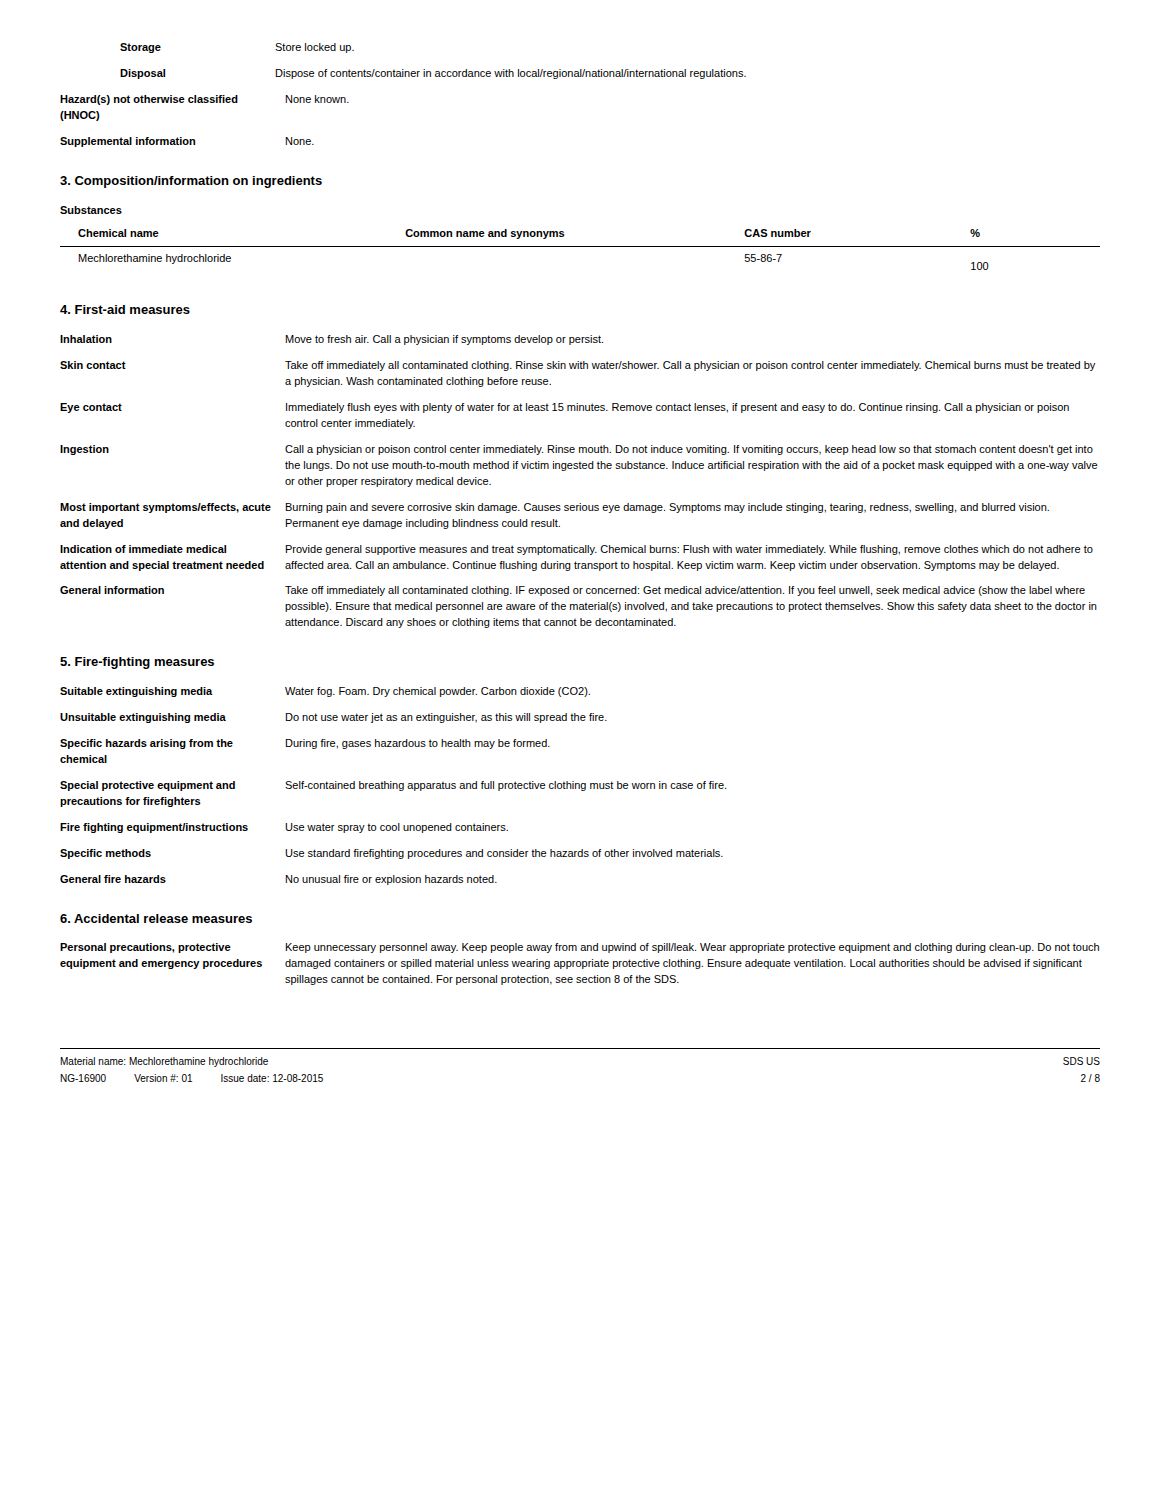Storage
Store locked up.
Disposal
Dispose of contents/container in accordance with local/regional/national/international regulations.
Hazard(s) not otherwise classified (HNOC)
None known.
Supplemental information
None.
3. Composition/information on ingredients
Substances
| Chemical name | Common name and synonyms | CAS number | % |
| --- | --- | --- | --- |
| Mechlorethamine hydrochloride | | 55-86-7 | 100 |
4. First-aid measures
Inhalation
Move to fresh air. Call a physician if symptoms develop or persist.
Skin contact
Take off immediately all contaminated clothing. Rinse skin with water/shower. Call a physician or poison control center immediately. Chemical burns must be treated by a physician. Wash contaminated clothing before reuse.
Eye contact
Immediately flush eyes with plenty of water for at least 15 minutes. Remove contact lenses, if present and easy to do. Continue rinsing. Call a physician or poison control center immediately.
Ingestion
Call a physician or poison control center immediately. Rinse mouth. Do not induce vomiting. If vomiting occurs, keep head low so that stomach content doesn't get into the lungs. Do not use mouth-to-mouth method if victim ingested the substance. Induce artificial respiration with the aid of a pocket mask equipped with a one-way valve or other proper respiratory medical device.
Most important symptoms/effects, acute and delayed
Burning pain and severe corrosive skin damage. Causes serious eye damage. Symptoms may include stinging, tearing, redness, swelling, and blurred vision. Permanent eye damage including blindness could result.
Indication of immediate medical attention and special treatment needed
Provide general supportive measures and treat symptomatically. Chemical burns: Flush with water immediately. While flushing, remove clothes which do not adhere to affected area. Call an ambulance. Continue flushing during transport to hospital. Keep victim warm. Keep victim under observation. Symptoms may be delayed.
General information
Take off immediately all contaminated clothing. IF exposed or concerned: Get medical advice/attention. If you feel unwell, seek medical advice (show the label where possible). Ensure that medical personnel are aware of the material(s) involved, and take precautions to protect themselves. Show this safety data sheet to the doctor in attendance. Discard any shoes or clothing items that cannot be decontaminated.
5. Fire-fighting measures
Suitable extinguishing media
Water fog. Foam. Dry chemical powder. Carbon dioxide (CO2).
Unsuitable extinguishing media
Do not use water jet as an extinguisher, as this will spread the fire.
Specific hazards arising from the chemical
During fire, gases hazardous to health may be formed.
Special protective equipment and precautions for firefighters
Self-contained breathing apparatus and full protective clothing must be worn in case of fire.
Fire fighting equipment/instructions
Use water spray to cool unopened containers.
Specific methods
Use standard firefighting procedures and consider the hazards of other involved materials.
General fire hazards
No unusual fire or explosion hazards noted.
6. Accidental release measures
Personal precautions, protective equipment and emergency procedures
Keep unnecessary personnel away. Keep people away from and upwind of spill/leak. Wear appropriate protective equipment and clothing during clean-up. Do not touch damaged containers or spilled material unless wearing appropriate protective clothing. Ensure adequate ventilation. Local authorities should be advised if significant spillages cannot be contained. For personal protection, see section 8 of the SDS.
Material name: Mechlorethamine hydrochloride
NG-16900 Version #: 01 Issue date: 12-08-2015
SDS US
2 / 8